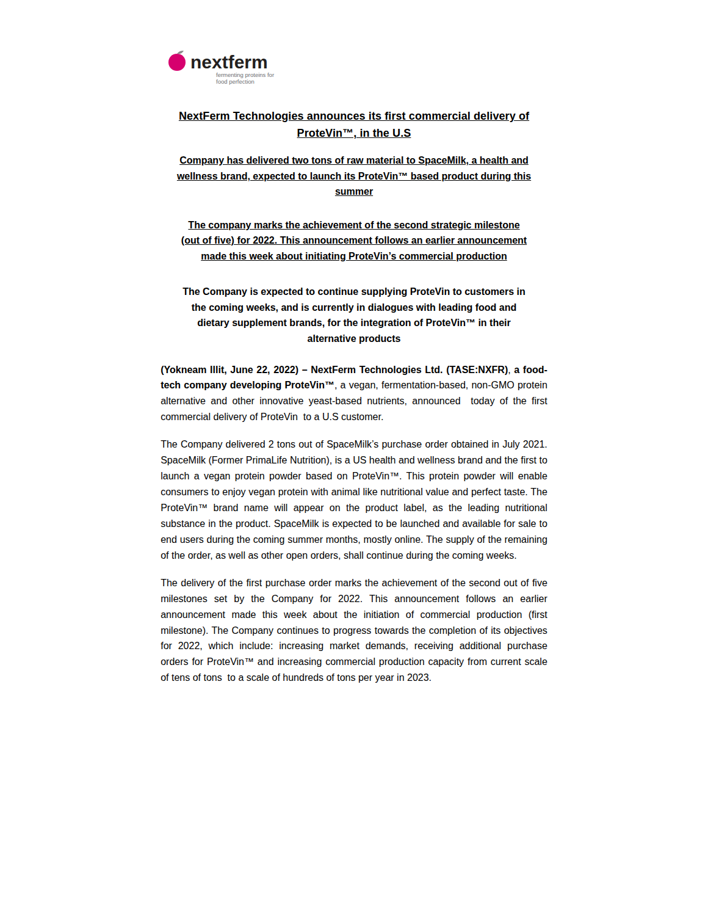nextferm fermenting proteins for food perfection
NextFerm Technologies announces its first commercial delivery of ProteVin™, in the U.S
Company has delivered two tons of raw material to SpaceMilk, a health and wellness brand, expected to launch its ProteVin™ based product during this summer
The company marks the achievement of the second strategic milestone (out of five) for 2022. This announcement follows an earlier announcement made this week about initiating ProteVin’s commercial production
The Company is expected to continue supplying ProteVin to customers in the coming weeks, and is currently in dialogues with leading food and dietary supplement brands, for the integration of ProteVin™ in their alternative products
(Yokneam Illit, June 22, 2022) – NextFerm Technologies Ltd. (TASE:NXFR), a food-tech company developing ProteVin™, a vegan, fermentation-based, non-GMO protein alternative and other innovative yeast-based nutrients, announced today of the first commercial delivery of ProteVin to a U.S customer.
The Company delivered 2 tons out of SpaceMilk’s purchase order obtained in July 2021. SpaceMilk (Former PrimaLife Nutrition), is a US health and wellness brand and the first to launch a vegan protein powder based on ProteVin™. This protein powder will enable consumers to enjoy vegan protein with animal like nutritional value and perfect taste. The ProteVin™ brand name will appear on the product label, as the leading nutritional substance in the product. SpaceMilk is expected to be launched and available for sale to end users during the coming summer months, mostly online. The supply of the remaining of the order, as well as other open orders, shall continue during the coming weeks.
The delivery of the first purchase order marks the achievement of the second out of five milestones set by the Company for 2022. This announcement follows an earlier announcement made this week about the initiation of commercial production (first milestone). The Company continues to progress towards the completion of its objectives for 2022, which include: increasing market demands, receiving additional purchase orders for ProteVin™ and increasing commercial production capacity from current scale of tens of tons to a scale of hundreds of tons per year in 2023.